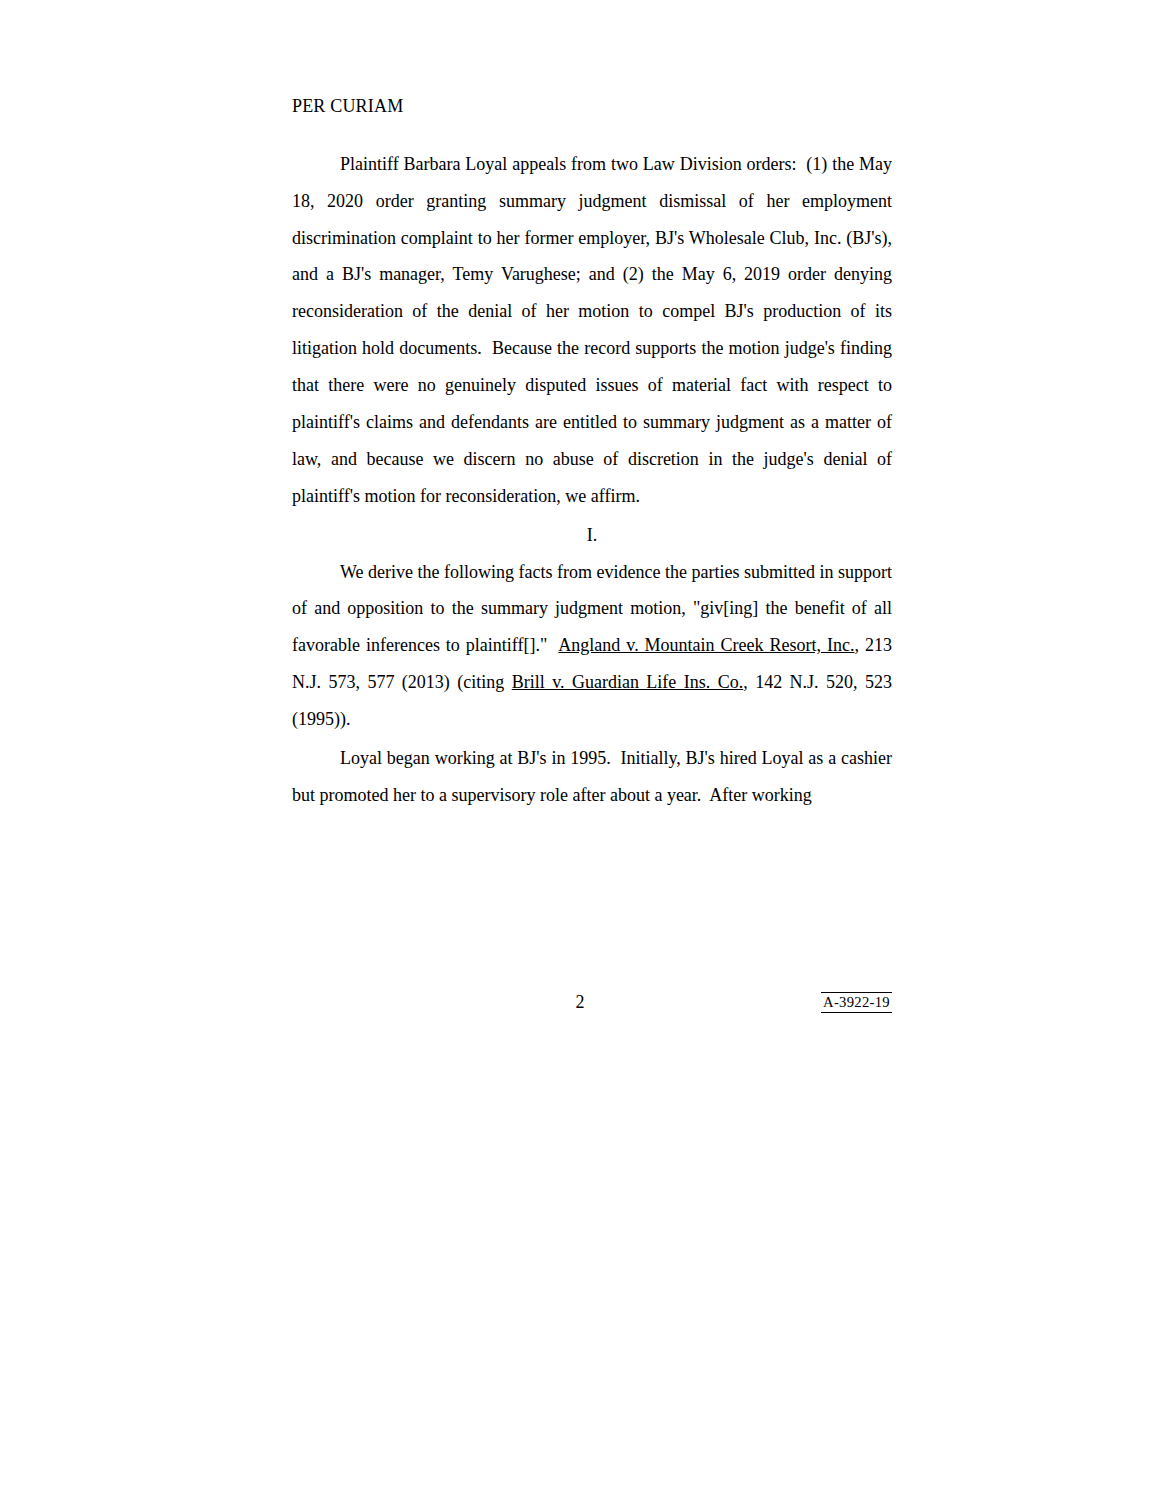PER CURIAM
Plaintiff Barbara Loyal appeals from two Law Division orders: (1) the May 18, 2020 order granting summary judgment dismissal of her employment discrimination complaint to her former employer, BJ's Wholesale Club, Inc. (BJ's), and a BJ's manager, Temy Varughese; and (2) the May 6, 2019 order denying reconsideration of the denial of her motion to compel BJ's production of its litigation hold documents. Because the record supports the motion judge's finding that there were no genuinely disputed issues of material fact with respect to plaintiff's claims and defendants are entitled to summary judgment as a matter of law, and because we discern no abuse of discretion in the judge's denial of plaintiff's motion for reconsideration, we affirm.
I.
We derive the following facts from evidence the parties submitted in support of and opposition to the summary judgment motion, "giv[ing] the benefit of all favorable inferences to plaintiff[]." Angland v. Mountain Creek Resort, Inc., 213 N.J. 573, 577 (2013) (citing Brill v. Guardian Life Ins. Co., 142 N.J. 520, 523 (1995)).
Loyal began working at BJ's in 1995. Initially, BJ's hired Loyal as a cashier but promoted her to a supervisory role after about a year. After working
2
A-3922-19